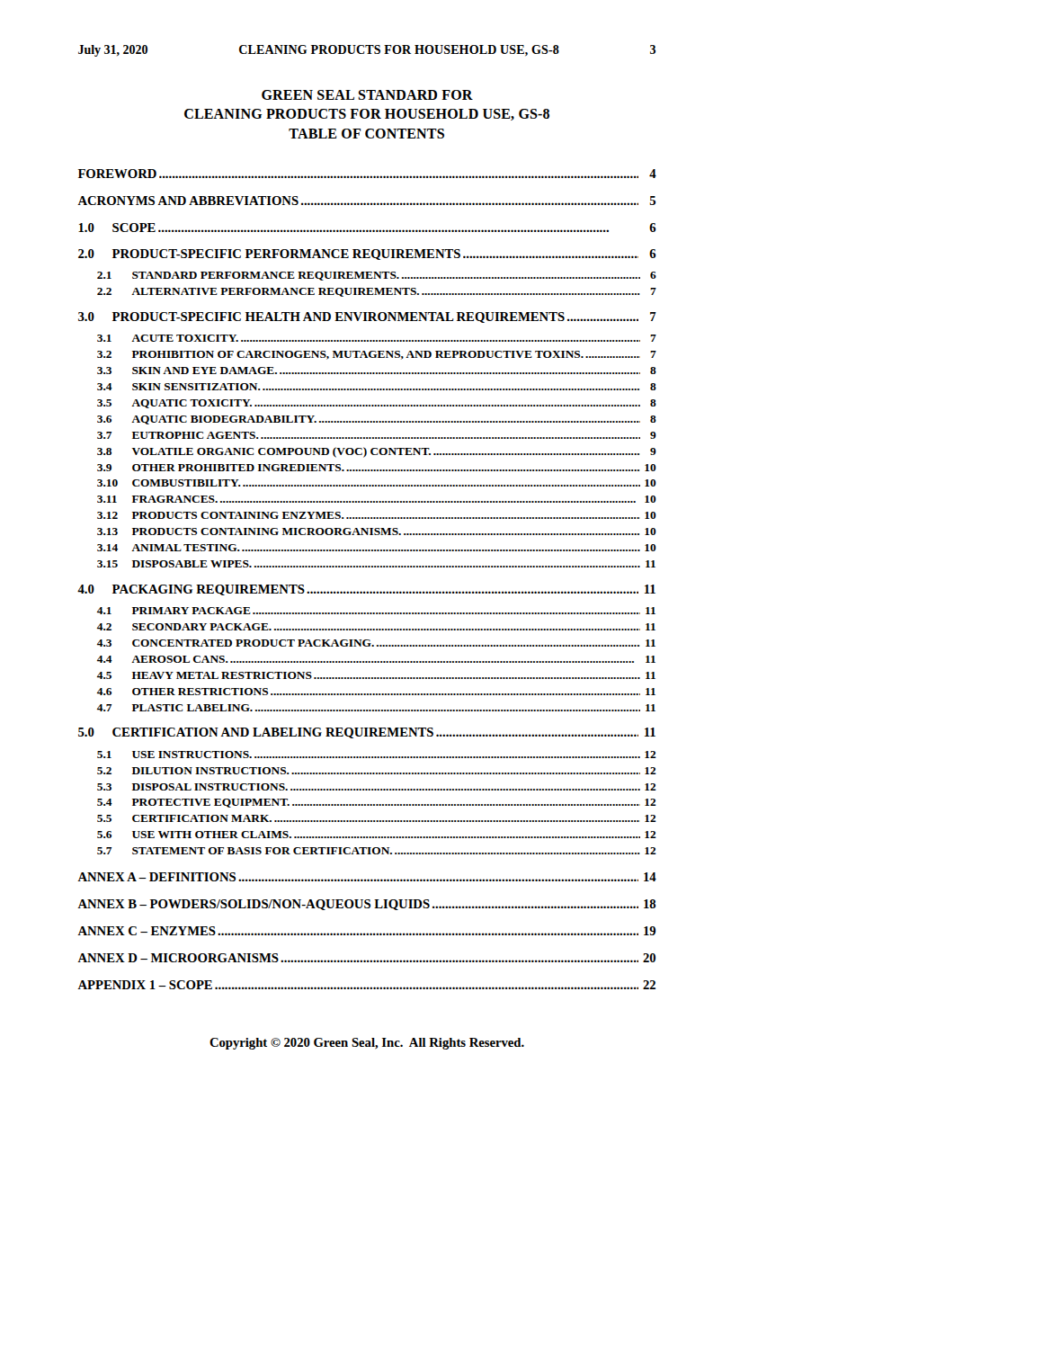July 31, 2020 CLEANING PRODUCTS FOR HOUSEHOLD USE, GS-8 3
GREEN SEAL STANDARD FOR
CLEANING PRODUCTS FOR HOUSEHOLD USE, GS-8
TABLE OF CONTENTS
FOREWORD .................................................................................................................................................. 4
ACRONYMS AND ABBREVIATIONS ............................................................................................................. 5
1.0 SCOPE ......................................................................................................................................... 6
2.0 PRODUCT-SPECIFIC PERFORMANCE REQUIREMENTS ............................................................... 6
2.1 STANDARD PERFORMANCE REQUIREMENTS. ......................................................................................... 6
2.2 ALTERNATIVE PERFORMANCE REQUIREMENTS. .................................................................................... 7
3.0 PRODUCT-SPECIFIC HEALTH AND ENVIRONMENTAL REQUIREMENTS ................................... 7
3.1 ACUTE TOXICITY. ....................................................................................................................................... 7
3.2 PROHIBITION OF CARCINOGENS, MUTAGENS, AND REPRODUCTIVE TOXINS. ....................................... 7
3.3 SKIN AND EYE DAMAGE. .......................................................................................................................... 8
3.4 SKIN SENSITIZATION. ............................................................................................................................... 8
3.5 AQUATIC TOXICITY. .................................................................................................................................. 8
3.6 AQUATIC BIODEGRADABILITY. ................................................................................................................. 8
3.7 EUTROPHIC AGENTS. ................................................................................................................................ 9
3.8 VOLATILE ORGANIC COMPOUND (VOC) CONTENT. ............................................................................. 9
3.9 OTHER PROHIBITED INGREDIENTS. ......................................................................................................... 10
3.10 COMBUSTIBILITY. ..................................................................................................................................... 10
3.11 FRAGRANCES. ........................................................................................................................................... 10
3.12 PRODUCTS CONTAINING ENZYMES. ......................................................................................................... 10
3.13 PRODUCTS CONTAINING MICROORGANISMS. ....................................................................................... 10
3.14 ANIMAL TESTING. ..................................................................................................................................... 10
3.15 DISPOSABLE WIPES. ................................................................................................................................. 11
4.0 PACKAGING REQUIREMENTS ............................................................................................................. 11
4.1 PRIMARY PACKAGE ................................................................................................................................... 11
4.2 SECONDARY PACKAGE. ............................................................................................................................ 11
4.3 CONCENTRATED PRODUCT PACKAGING. ............................................................................................. 11
4.4 AEROSOL CANS. ....................................................................................................................................... 11
4.5 HEAVY METAL RESTRICTIONS ................................................................................................................. 11
4.6 OTHER RESTRICTIONS ............................................................................................................................. 11
4.7 PLASTIC LABELING. ................................................................................................................................. 11
5.0 CERTIFICATION AND LABELING REQUIREMENTS ....................................................................... 11
5.1 USE INSTRUCTIONS. ................................................................................................................................. 12
5.2 DILUTION INSTRUCTIONS. ....................................................................................................................... 12
5.3 DISPOSAL INSTRUCTIONS. ....................................................................................................................... 12
5.4 PROTECTIVE EQUIPMENT. ....................................................................................................................... 12
5.5 CERTIFICATION MARK. ............................................................................................................................ 12
5.6 USE WITH OTHER CLAIMS. ....................................................................................................................... 12
5.7 STATEMENT OF BASIS FOR CERTIFICATION. ....................................................................................... 12
ANNEX A – DEFINITIONS ................................................................................................................................. 14
ANNEX B – POWDERS/SOLIDS/NON-AQUEOUS LIQUIDS ......................................................................... 18
ANNEX C – ENZYMES ....................................................................................................................................... 19
ANNEX D – MICROORGANISMS ......................................................................................................................... 20
APPENDIX 1 – SCOPE ....................................................................................................................................... 22
Copyright © 2020 Green Seal, Inc. All Rights Reserved.